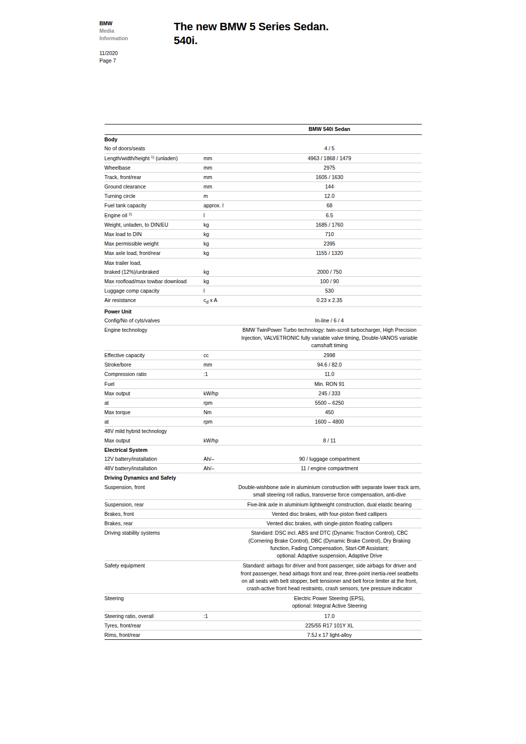BMW
Media
Information
11/2020
Page 7
The new BMW 5 Series Sedan.
540i.
| | | BMW 540i Sedan |
| Body |
| No of doors/seats | | 4 / 5 |
| Length/width/height 1) (unladen) | mm | 4963 / 1868 / 1479 |
| Wheelbase | mm | 2975 |
| Track, front/rear | mm | 1605 / 1630 |
| Ground clearance | mm | 144 |
| Turning circle | m | 12.0 |
| Fuel tank capacity | approx. l | 68 |
| Engine oil 2) | l | 6.5 |
| Weight, unladen, to DIN/EU | kg | 1685 / 1760 |
| Max load to DIN | kg | 710 |
| Max permissible weight | kg | 2395 |
| Max axle load, front/rear | kg | 1155 / 1320 |
| Max trailer load, | | |
| braked (12%)/unbraked | kg | 2000 / 750 |
| Max roofload/max towbar download | kg | 100 / 90 |
| Luggage comp capacity | l | 530 |
| Air resistance | c d x A | 0.23 x 2.35 |
| Power Unit |
| Config/No of cyls/valves | | In-line / 6 / 4 |
| Engine technology | | BMW TwinPower Turbo technology: twin-scroll turbocharger, High Precision Injection, VALVETRONIC fully variable valve timing, Double-VANOS variable camshaft timing |
| Effective capacity | cc | 2998 |
| Stroke/bore | mm | 94.6 / 82.0 |
| Compression ratio | :1 | 11.0 |
| Fuel | | Min. RON 91 |
| Max output | kW/hp | 245 / 333 |
| at | rpm | 5500 – 6250 |
| Max torque | Nm | 450 |
| at | rpm | 1600 – 4800 |
| 48V mild hybrid technology | | |
| Max output | kW/hp | 8 / 11 |
| Electrical System |
| 12V battery/installation | Ah/– | 90 / luggage compartment |
| 48V battery/installation | Ah/– | 11 / engine compartment |
| Driving Dynamics and Safety |
| Suspension, front | | Double-wishbone axle in aluminium construction with separate lower track arm, small steering roll radius, transverse force compensation, anti-dive |
| Suspension, rear | | Five-link axle in aluminium lightweight construction, dual elastic bearing |
| Brakes, front | | Vented disc brakes, with four-piston fixed callipers |
| Brakes, rear | | Vented disc brakes, with single-piston floating callipers |
| Driving stability systems | | Standard: DSC incl. ABS and DTC (Dynamic Traction Control), CBC (Cornering Brake Control), DBC (Dynamic Brake Control), Dry Braking function, Fading Compensation, Start-Off Assistant; optional: Adaptive suspension, Adaptive Drive |
| Safety equipment | | Standard: airbags for driver and front passenger, side airbags for driver and front passenger, head airbags front and rear, three-point inertia-reel seatbelts on all seats with belt stopper, belt tensioner and belt force limiter at the front, crash-active front head restraints, crash sensors, tyre pressure indicator |
| Steering | | Electric Power Steering (EPS), optional: Integral Active Steering |
| Steering ratio, overall | :1 | 17.0 |
| Tyres, front/rear | | 225/55 R17 101Y XL |
| Rims, front/rear | | 7.5J x 17 light-alloy |